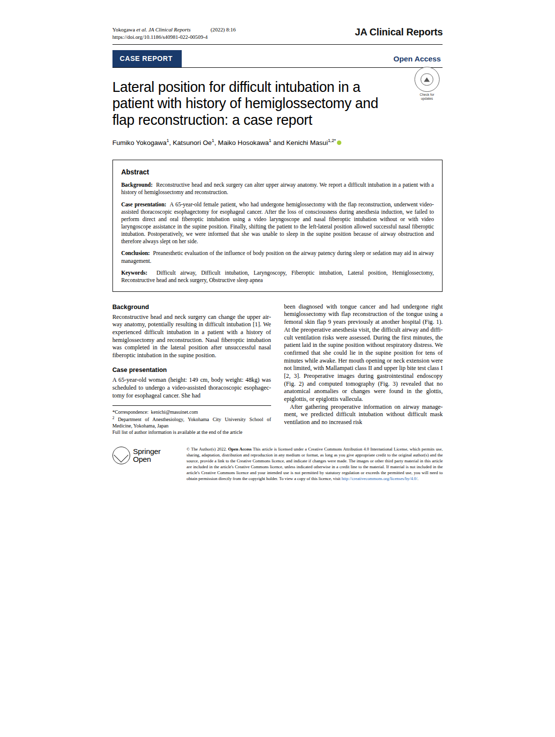Yokogawa et al. JA Clinical Reports (2022) 8:16
https://doi.org/10.1186/s40981-022-00509-4
JA Clinical Reports
CASE REPORT
Open Access
Check for
updates
Lateral position for difficult intubation in a patient with history of hemiglossectomy and flap reconstruction: a case report
Fumiko Yokogawa1, Katsunori Oe1, Maiko Hosokawa1 and Kenichi Masui1,2*
Abstract
Background: Reconstructive head and neck surgery can alter upper airway anatomy. We report a difficult intubation in a patient with a history of hemiglossectomy and reconstruction.
Case presentation: A 65-year-old female patient, who had undergone hemiglossectomy with the flap reconstruction, underwent video-assisted thoracoscopic esophagectomy for esophageal cancer. After the loss of consciousness during anesthesia induction, we failed to perform direct and oral fiberoptic intubation using a video laryngoscope and nasal fiberoptic intubation without or with video laryngoscope assistance in the supine position. Finally, shifting the patient to the left-lateral position allowed successful nasal fiberoptic intubation. Postoperatively, we were informed that she was unable to sleep in the supine position because of airway obstruction and therefore always slept on her side.
Conclusion: Preanesthetic evaluation of the influence of body position on the airway patency during sleep or sedation may aid in airway management.
Keywords: Difficult airway, Difficult intubation, Laryngoscopy, Fiberoptic intubation, Lateral position, Hemiglossectomy, Reconstructive head and neck surgery, Obstructive sleep apnea
Background
Reconstructive head and neck surgery can change the upper airway anatomy, potentially resulting in difficult intubation [1]. We experienced difficult intubation in a patient with a history of hemiglossectomy and reconstruction. Nasal fiberoptic intubation was completed in the lateral position after unsuccessful nasal fiberoptic intubation in the supine position.
Case presentation
A 65-year-old woman (height: 149 cm, body weight: 48kg) was scheduled to undergo a video-assisted thoracoscopic esophagectomy for esophageal cancer. She had
*Correspondence: kenichi@masuinet.com
2 Department of Anesthesiology, Yokohama City University School of Medicine, Yokohama, Japan
Full list of author information is available at the end of the article
been diagnosed with tongue cancer and had undergone right hemiglossectomy with flap reconstruction of the tongue using a femoral skin flap 9 years previously at another hospital (Fig. 1). At the preoperative anesthesia visit, the difficult airway and difficult ventilation risks were assessed. During the first minutes, the patient laid in the supine position without respiratory distress. We confirmed that she could lie in the supine position for tens of minutes while awake. Her mouth opening or neck extension were not limited, with Mallampati class II and upper lip bite test class I [2, 3]. Preoperative images during gastrointestinal endoscopy (Fig. 2) and computed tomography (Fig. 3) revealed that no anatomical anomalies or changes were found in the glottis, epiglottis, or epiglottis vallecula.
After gathering preoperative information on airway management, we predicted difficult intubation without difficult mask ventilation and no increased risk
Springer
Open
© The Author(s) 2022. Open Access This article is licensed under a Creative Commons Attribution 4.0 International License, which permits use, sharing, adaptation, distribution and reproduction in any medium or format, as long as you give appropriate credit to the original author(s) and the source, provide a link to the Creative Commons licence, and indicate if changes were made. The images or other third party material in this article are included in the article's Creative Commons licence, unless indicated otherwise in a credit line to the material. If material is not included in the article's Creative Commons licence and your intended use is not permitted by statutory regulation or exceeds the permitted use, you will need to obtain permission directly from the copyright holder. To view a copy of this licence, visit http://creativecommons.org/licenses/by/4.0/.